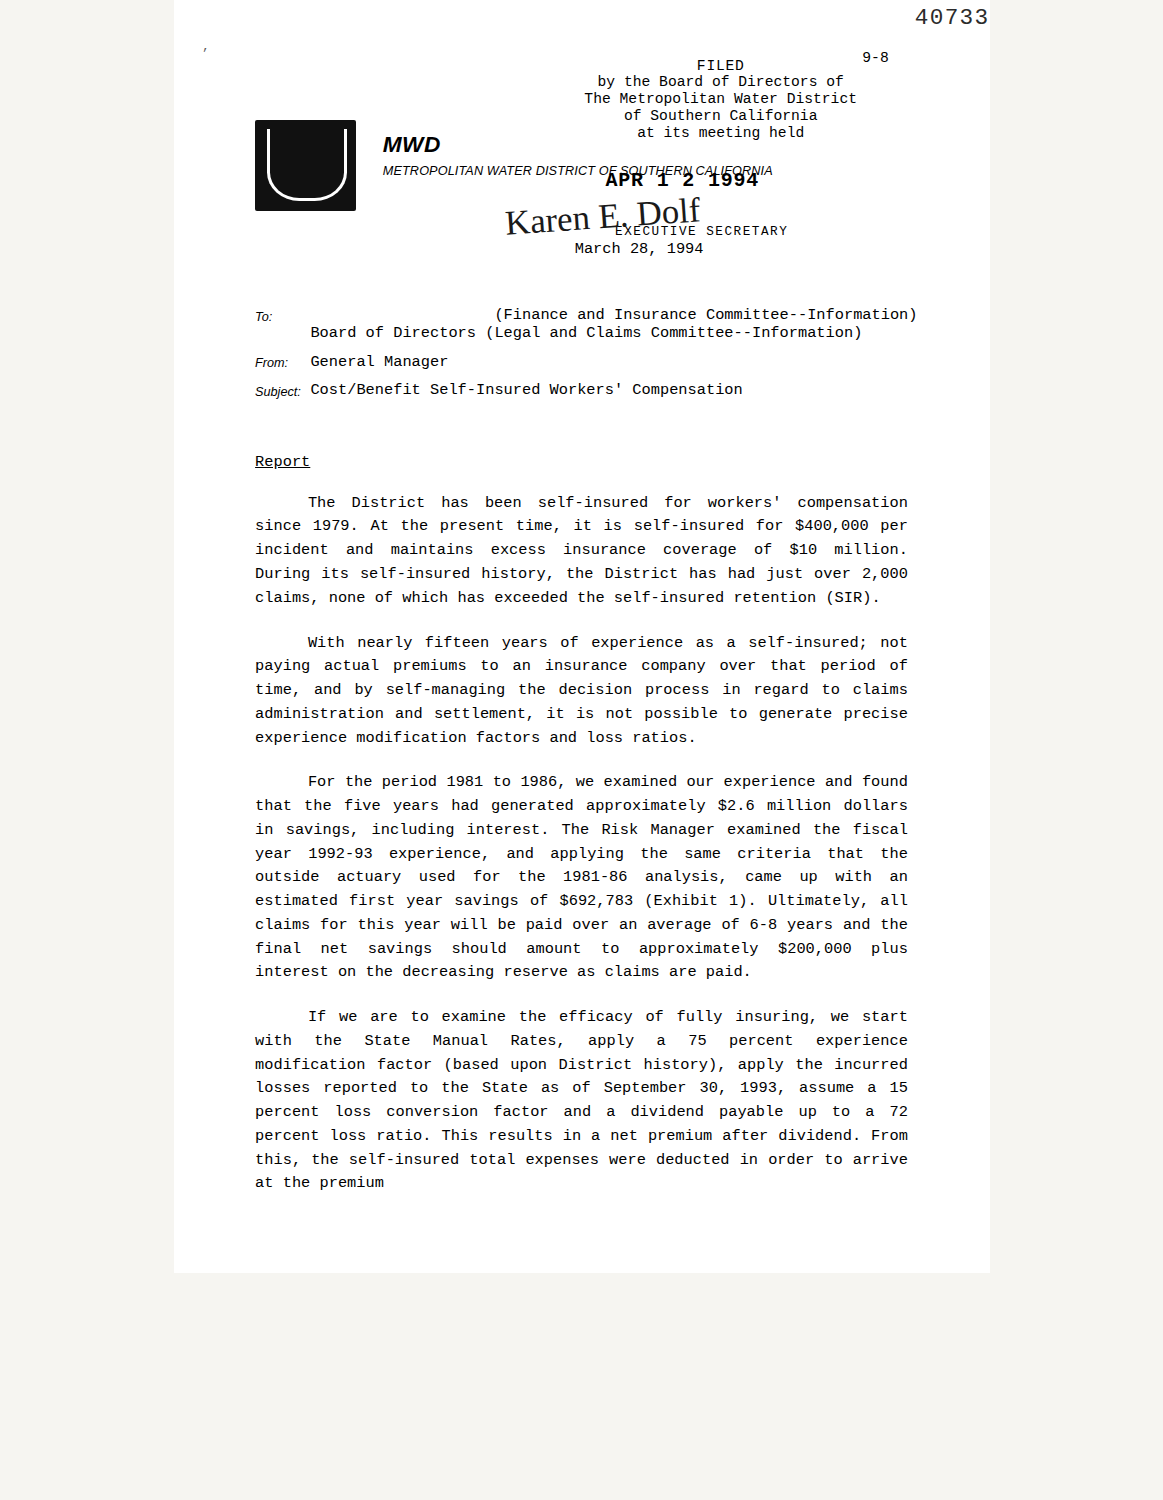,
 
 
40733
FILED
by the Board of Directors of
The Metropolitan Water District
of Southern California
at its meeting held
9-8
APR 1 2 1994
Karen E. Dolf
EXECUTIVE SECRETARY
MWD
METROPOLITAN WATER DISTRICT OF SOUTHERN CALIFORNIA
March 28, 1994
| To: | (Finance and Insurance Committee--Information) Board of Directors (Legal and Claims Committee--Information) |
| From: | General Manager |
| Subject: | Cost/Benefit Self-Insured Workers' Compensation |
Report
The District has been self-insured for workers' compensation since 1979. At the present time, it is self-insured for $400,000 per incident and maintains excess insurance coverage of $10 million. During its self-insured history, the District has had just over 2,000 claims, none of which has exceeded the self-insured retention (SIR).
With nearly fifteen years of experience as a self-insured; not paying actual premiums to an insurance company over that period of time, and by self-managing the decision process in regard to claims administration and settlement, it is not possible to generate precise experience modification factors and loss ratios.
For the period 1981 to 1986, we examined our experience and found that the five years had generated approximately $2.6 million dollars in savings, including interest. The Risk Manager examined the fiscal year 1992-93 experience, and applying the same criteria that the outside actuary used for the 1981-86 analysis, came up with an estimated first year savings of $692,783 (Exhibit 1). Ultimately, all claims for this year will be paid over an average of 6-8 years and the final net savings should amount to approximately $200,000 plus interest on the decreasing reserve as claims are paid.
If we are to examine the efficacy of fully insuring, we start with the State Manual Rates, apply a 75 percent experience modification factor (based upon District history), apply the incurred losses reported to the State as of September 30, 1993, assume a 15 percent loss conversion factor and a dividend payable up to a 72 percent loss ratio. This results in a net premium after dividend. From this, the self-insured total expenses were deducted in order to arrive at the premium